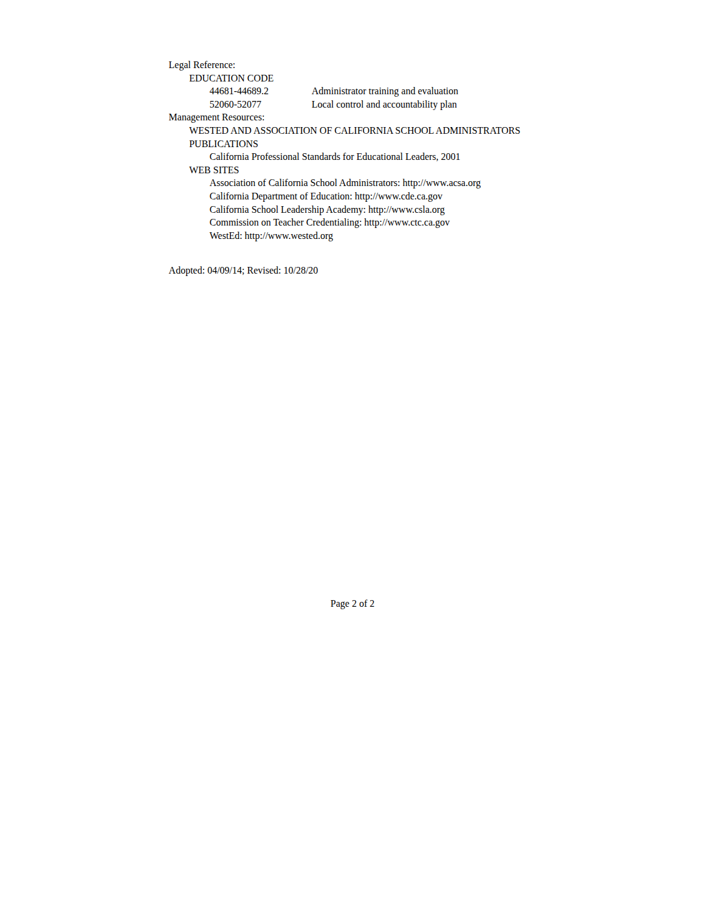Legal Reference:
EDUCATION CODE
44681-44689.2 Administrator training and evaluation
52060-52077 Local control and accountability plan
Management Resources:
WESTED AND ASSOCIATION OF CALIFORNIA SCHOOL ADMINISTRATORS
PUBLICATIONS
California Professional Standards for Educational Leaders, 2001
WEB SITES
Association of California School Administrators: http://www.acsa.org
California Department of Education: http://www.cde.ca.gov
California School Leadership Academy: http://www.csla.org
Commission on Teacher Credentialing: http://www.ctc.ca.gov
WestEd: http://www.wested.org
Adopted: 04/09/14; Revised: 10/28/20
Page 2 of 2